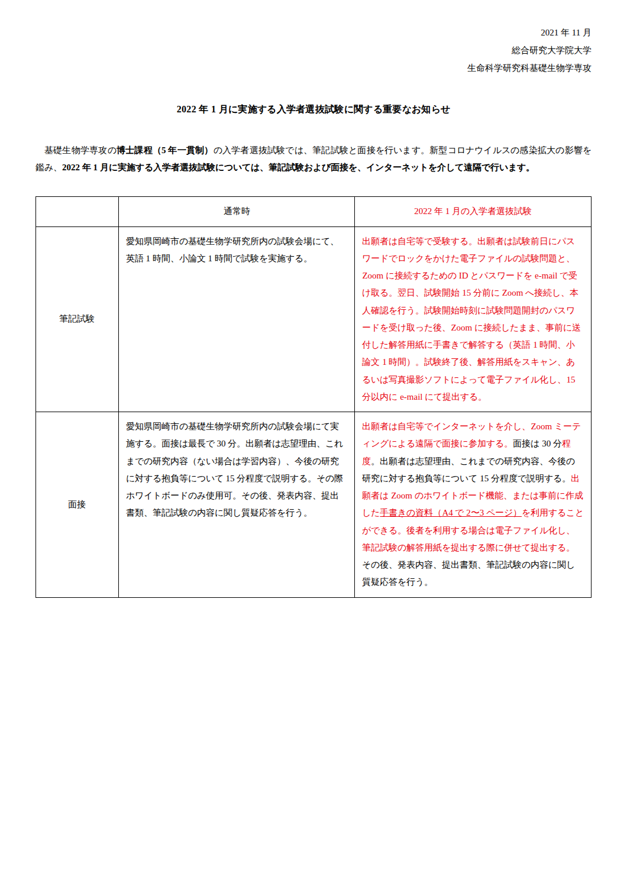2021 年 11 月
総合研究大学院大学
生命科学研究科基礎生物学専攻
2022 年 1 月に実施する入学者選抜試験に関する重要なお知らせ
基礎生物学専攻の博士課程（5 年一貫制）の入学者選抜試験では、筆記試験と面接を行います。新型コロナウイルスの感染拡大の影響を鑑み、2022 年 1 月に実施する入学者選抜試験については、筆記試験および面接を、インターネットを介して遠隔で行います。
| | 通常時 | 2022 年 1 月の入学者選抜試験 |
| --- | --- | --- |
| 筆記試験 | 愛知県岡崎市の基礎生物学研究所内の試験会場にて、英語 1 時間、小論文 1 時間で試験を実施する。 | 出願者は自宅等で受験する。出願者は試験前日にパスワードでロックをかけた電子ファイルの試験問題と、Zoom に接続するための ID とパスワードを e-mail で受け取る。翌日、試験開始 15 分前に Zoom へ接続し、本人確認を行う。試験開始時刻に試験問題開封のパスワードを受け取った後、Zoom に接続したまま、事前に送付した解答用紙に手書きで解答する（英語 1 時間、小論文 1 時間）。試験終了後、解答用紙をスキャン、あるいは写真撮影ソフトによって電子ファイル化し、15 分以内に e-mail にて提出する。 |
| 面接 | 愛知県岡崎市の基礎生物学研究所内の試験会場にて実施する。面接は最長で 30 分。出願者は志望理由、これまでの研究内容（ない場合は学習内容）、今後の研究に対する抱負等について 15 分程度で説明する。その際ホワイトボードのみ使用可。その後、発表内容、提出書類、筆記試験の内容に関し質疑応答を行う。 | 出願者は自宅等でインターネットを介し、Zoom ミーティングによる遠隔で面接に参加する。 面接は 30 分 程度 。出願者は志望理由、これまでの研究内容、今後の研究に対する抱負等について 15 分程度で説明する。 出願者は Zoom のホワイトボード機能、または事前に作成した 手書きの資料（A4 で 2〜3 ページ） を利用することができる。後者を利用する場合は電子ファイル化し、筆記試験の解答用紙を提出する際に併せて提出する。 その後、発表内容、提出書類、筆記試験の内容に関し質疑応答を行う。 |